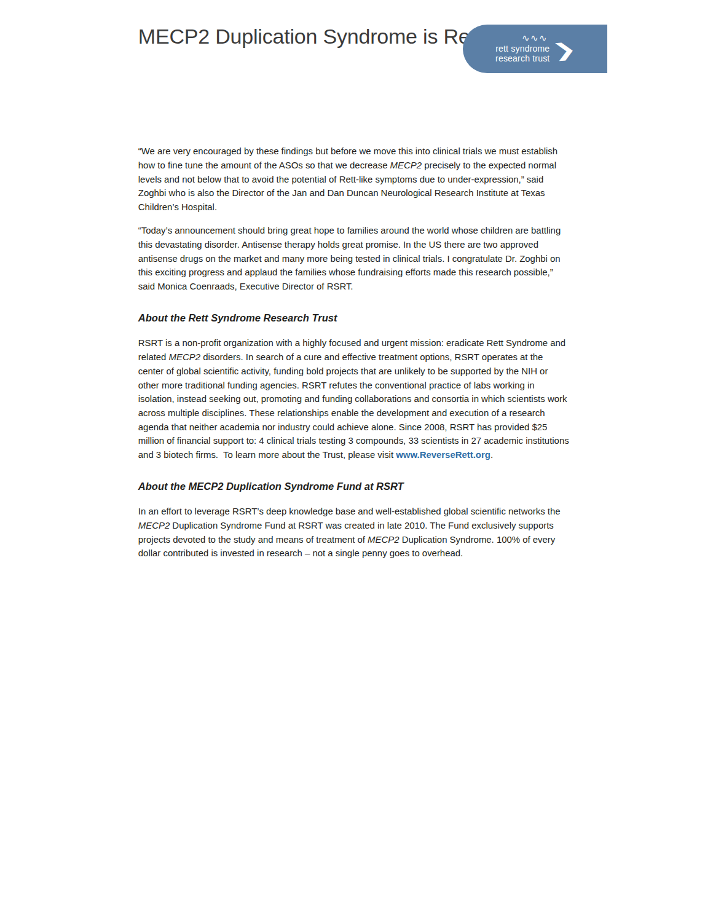MECP2 Duplication Syndrome is Reversible
∿∿∿
rett syndrome
research trust ❯
“We are very encouraged by these findings but before we move this into clinical trials we must establish how to fine tune the amount of the ASOs so that we decrease MECP2 precisely to the expected normal levels and not below that to avoid the potential of Rett-like symptoms due to under-expression,” said Zoghbi who is also the Director of the Jan and Dan Duncan Neurological Research Institute at Texas Children’s Hospital.
“Today’s announcement should bring great hope to families around the world whose children are battling this devastating disorder. Antisense therapy holds great promise. In the US there are two approved antisense drugs on the market and many more being tested in clinical trials. I congratulate Dr. Zoghbi on this exciting progress and applaud the families whose fundraising efforts made this research possible,” said Monica Coenraads, Executive Director of RSRT.
About the Rett Syndrome Research Trust
RSRT is a non-profit organization with a highly focused and urgent mission: eradicate Rett Syndrome and related MECP2 disorders. In search of a cure and effective treatment options, RSRT operates at the center of global scientific activity, funding bold projects that are unlikely to be supported by the NIH or other more traditional funding agencies. RSRT refutes the conventional practice of labs working in isolation, instead seeking out, promoting and funding collaborations and consortia in which scientists work across multiple disciplines. These relationships enable the development and execution of a research agenda that neither academia nor industry could achieve alone. Since 2008, RSRT has provided $25 million of financial support to: 4 clinical trials testing 3 compounds, 33 scientists in 27 academic institutions and 3 biotech firms. To learn more about the Trust, please visit www.ReverseRett.org.
About the MECP2 Duplication Syndrome Fund at RSRT
In an effort to leverage RSRT’s deep knowledge base and well-established global scientific networks the MECP2 Duplication Syndrome Fund at RSRT was created in late 2010. The Fund exclusively supports projects devoted to the study and means of treatment of MECP2 Duplication Syndrome. 100% of every dollar contributed is invested in research – not a single penny goes to overhead.